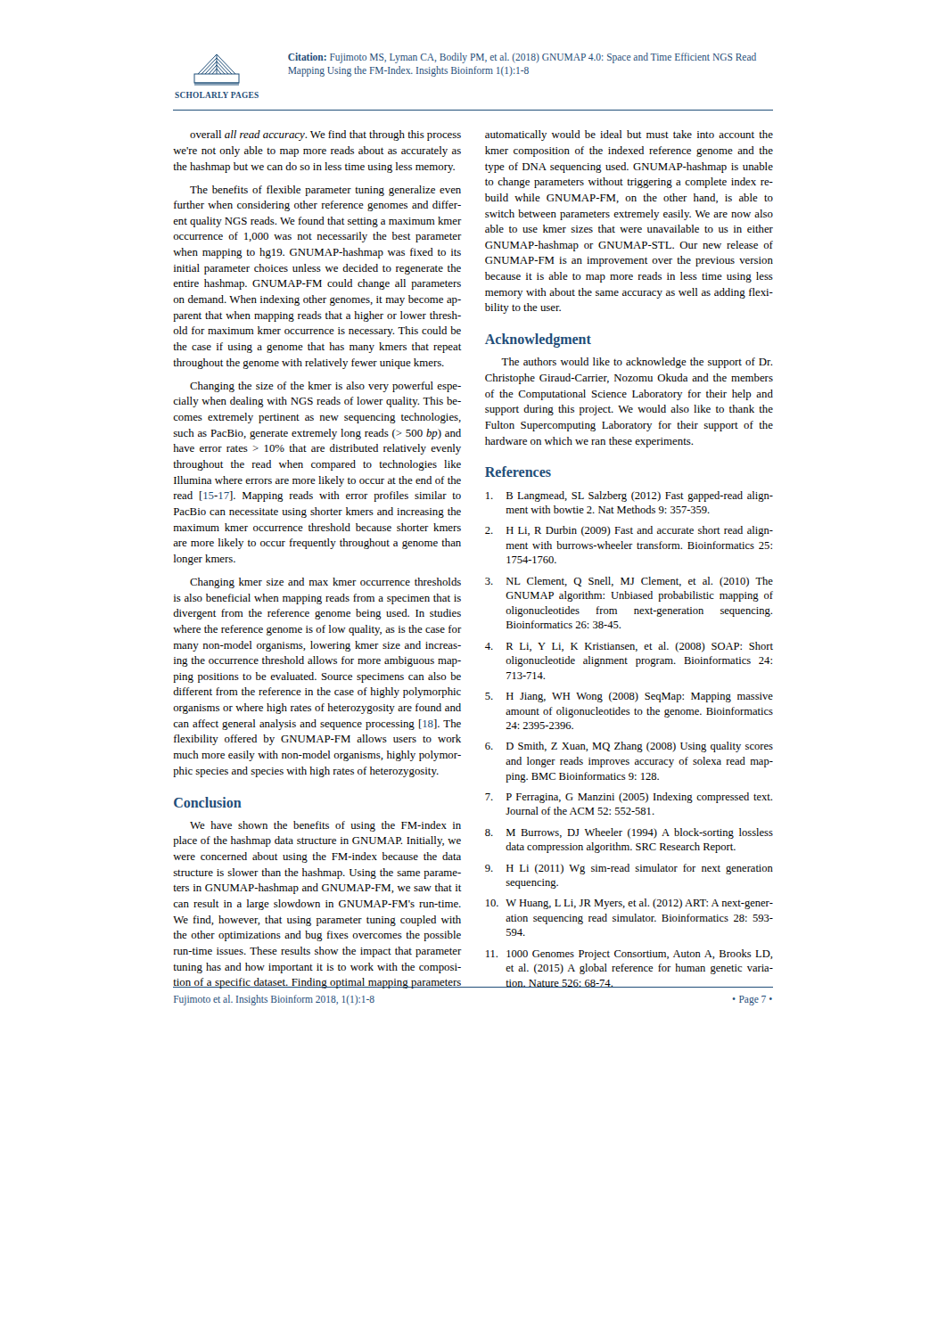SCHOLARLY PAGES
Citation: Fujimoto MS, Lyman CA, Bodily PM, et al. (2018) GNUMAP 4.0: Space and Time Efficient NGS Read Mapping Using the FM-Index. Insights Bioinform 1(1):1-8
overall all read accuracy. We find that through this process we're not only able to map more reads about as accurately as the hashmap but we can do so in less time using less memory.
The benefits of flexible parameter tuning generalize even further when considering other reference genomes and different quality NGS reads. We found that setting a maximum kmer occurrence of 1,000 was not necessarily the best parameter when mapping to hg19. GNUMAP-hashmap was fixed to its initial parameter choices unless we decided to regenerate the entire hashmap. GNUMAP-FM could change all parameters on demand. When indexing other genomes, it may become apparent that when mapping reads that a higher or lower threshold for maximum kmer occurrence is necessary. This could be the case if using a genome that has many kmers that repeat throughout the genome with relatively fewer unique kmers.
Changing the size of the kmer is also very powerful especially when dealing with NGS reads of lower quality. This becomes extremely pertinent as new sequencing technologies, such as PacBio, generate extremely long reads (> 500 bp) and have error rates > 10% that are distributed relatively evenly throughout the read when compared to technologies like Illumina where errors are more likely to occur at the end of the read [15-17]. Mapping reads with error profiles similar to PacBio can necessitate using shorter kmers and increasing the maximum kmer occurrence threshold because shorter kmers are more likely to occur frequently throughout a genome than longer kmers.
Changing kmer size and max kmer occurrence thresholds is also beneficial when mapping reads from a specimen that is divergent from the reference genome being used. In studies where the reference genome is of low quality, as is the case for many non-model organisms, lowering kmer size and increasing the occurrence threshold allows for more ambiguous mapping positions to be evaluated. Source specimens can also be different from the reference in the case of highly polymorphic organisms or where high rates of heterozygosity are found and can affect general analysis and sequence processing [18]. The flexibility offered by GNUMAP-FM allows users to work much more easily with non-model organisms, highly polymorphic species and species with high rates of heterozygosity.
Conclusion
We have shown the benefits of using the FM-index in place of the hashmap data structure in GNUMAP. Initially, we were concerned about using the FM-index because the data structure is slower than the hashmap. Using the same parameters in GNUMAP-hashmap and GNUMAP-FM, we saw that it can result in a large slowdown in GNUMAP-FM's run-time. We find, however, that using parameter tuning coupled with the other optimizations and bug fixes overcomes the possible run-time issues. These results show the impact that parameter tuning has and how important it is to work with the composition of a specific dataset. Finding optimal mapping parameters automatically would be ideal but must take into account the kmer composition of the indexed reference genome and the type of DNA sequencing used. GNUMAP-hashmap is unable to change parameters without triggering a complete index rebuild while GNUMAP-FM, on the other hand, is able to switch between parameters extremely easily. We are now also able to use kmer sizes that were unavailable to us in either GNUMAP-hashmap or GNUMAP-STL. Our new release of GNUMAP-FM is an improvement over the previous version because it is able to map more reads in less time using less memory with about the same accuracy as well as adding flexibility to the user.
Acknowledgment
The authors would like to acknowledge the support of Dr. Christophe Giraud-Carrier, Nozomu Okuda and the members of the Computational Science Laboratory for their help and support during this project. We would also like to thank the Fulton Supercomputing Laboratory for their support of the hardware on which we ran these experiments.
References
B Langmead, SL Salzberg (2012) Fast gapped-read alignment with bowtie 2. Nat Methods 9: 357-359.
H Li, R Durbin (2009) Fast and accurate short read alignment with burrows-wheeler transform. Bioinformatics 25: 1754-1760.
NL Clement, Q Snell, MJ Clement, et al. (2010) The GNUMAP algorithm: Unbiased probabilistic mapping of oligonucleotides from next-generation sequencing. Bioinformatics 26: 38-45.
R Li, Y Li, K Kristiansen, et al. (2008) SOAP: Short oligonucleotide alignment program. Bioinformatics 24: 713-714.
H Jiang, WH Wong (2008) SeqMap: Mapping massive amount of oligonucleotides to the genome. Bioinformatics 24: 2395-2396.
D Smith, Z Xuan, MQ Zhang (2008) Using quality scores and longer reads improves accuracy of solexa read mapping. BMC Bioinformatics 9: 128.
P Ferragina, G Manzini (2005) Indexing compressed text. Journal of the ACM 52: 552-581.
M Burrows, DJ Wheeler (1994) A block-sorting lossless data compression algorithm. SRC Research Report.
H Li (2011) Wg sim-read simulator for next generation sequencing.
W Huang, L Li, JR Myers, et al. (2012) ART: A next-generation sequencing read simulator. Bioinformatics 28: 593-594.
1000 Genomes Project Consortium, Auton A, Brooks LD, et al. (2015) A global reference for human genetic variation. Nature 526: 68-74.
Fujimoto et al. Insights Bioinform 2018, 1(1):1-8
• Page 7 •